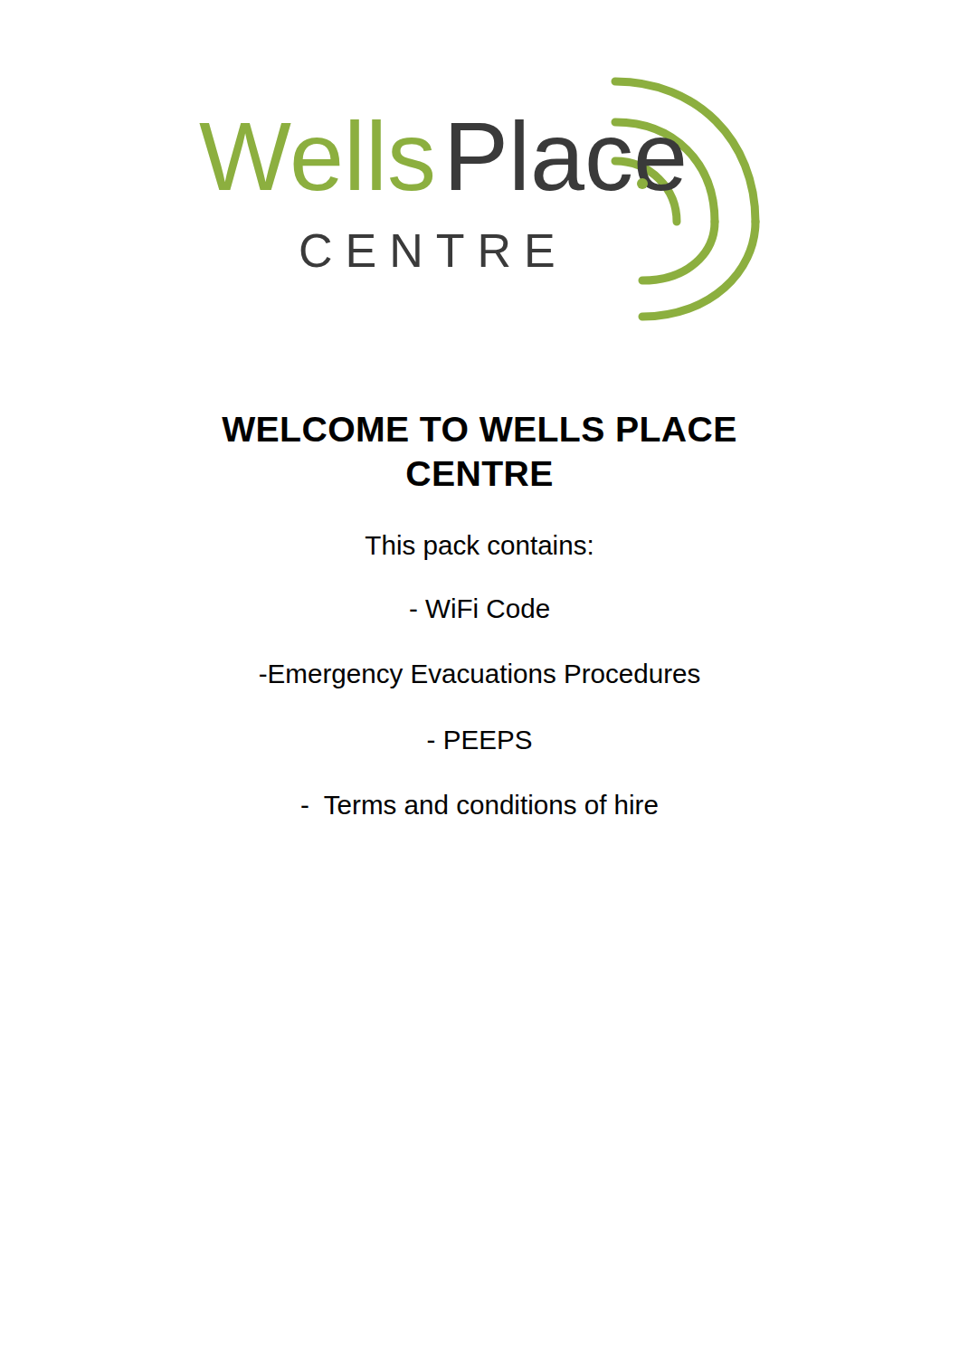Wells Place CENTRE
WELCOME TO WELLS PLACE CENTRE
This pack contains:
- WiFi Code
-Emergency Evacuations Procedures
- PEEPS
- Terms and conditions of hire